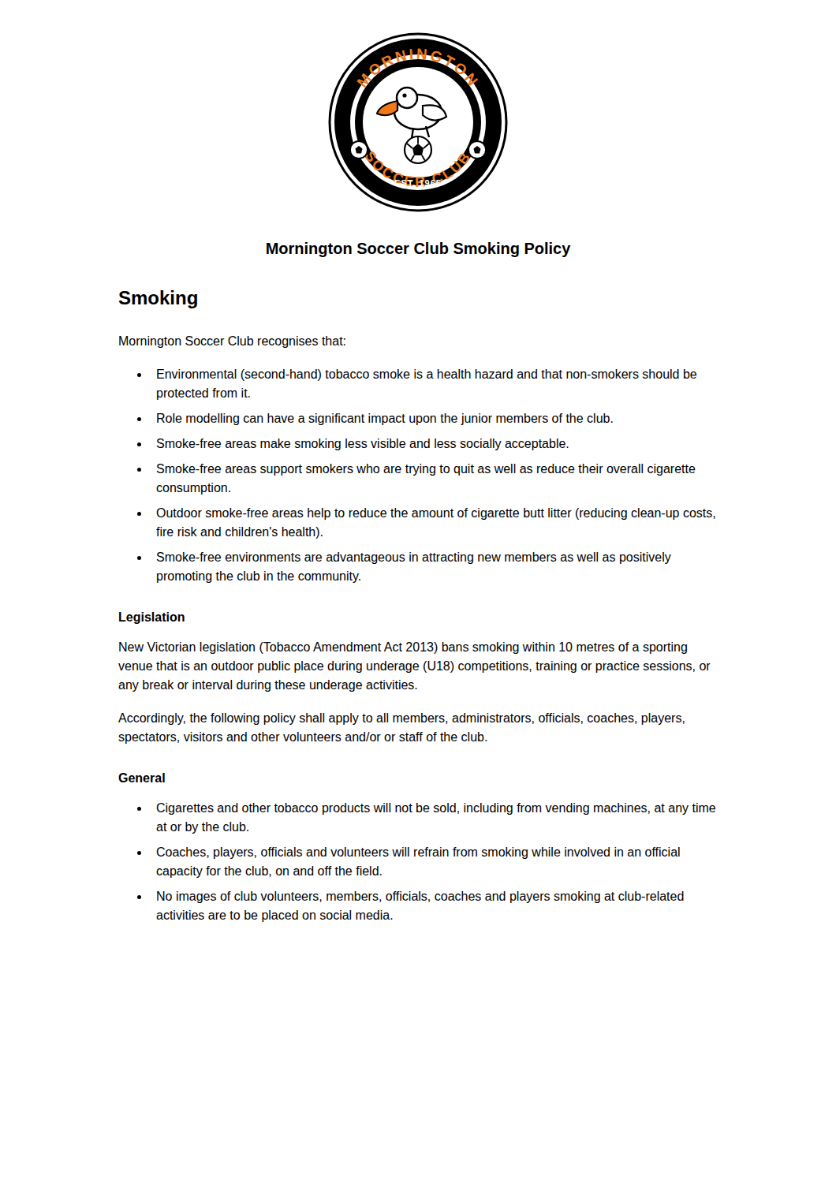MORNINGTON SOCCER CLUB EST. 1965
Mornington Soccer Club Smoking Policy
Smoking
Mornington Soccer Club recognises that:
Environmental (second-hand) tobacco smoke is a health hazard and that non-smokers should be protected from it.
Role modelling can have a significant impact upon the junior members of the club.
Smoke-free areas make smoking less visible and less socially acceptable.
Smoke-free areas support smokers who are trying to quit as well as reduce their overall cigarette consumption.
Outdoor smoke-free areas help to reduce the amount of cigarette butt litter (reducing clean-up costs, fire risk and children's health).
Smoke-free environments are advantageous in attracting new members as well as positively promoting the club in the community.
Legislation
New Victorian legislation (Tobacco Amendment Act 2013) bans smoking within 10 metres of a sporting venue that is an outdoor public place during underage (U18) competitions, training or practice sessions, or any break or interval during these underage activities.
Accordingly, the following policy shall apply to all members, administrators, officials, coaches, players, spectators, visitors and other volunteers and/or or staff of the club.
General
Cigarettes and other tobacco products will not be sold, including from vending machines, at any time at or by the club.
Coaches, players, officials and volunteers will refrain from smoking while involved in an official capacity for the club, on and off the field.
No images of club volunteers, members, officials, coaches and players smoking at club-related activities are to be placed on social media.